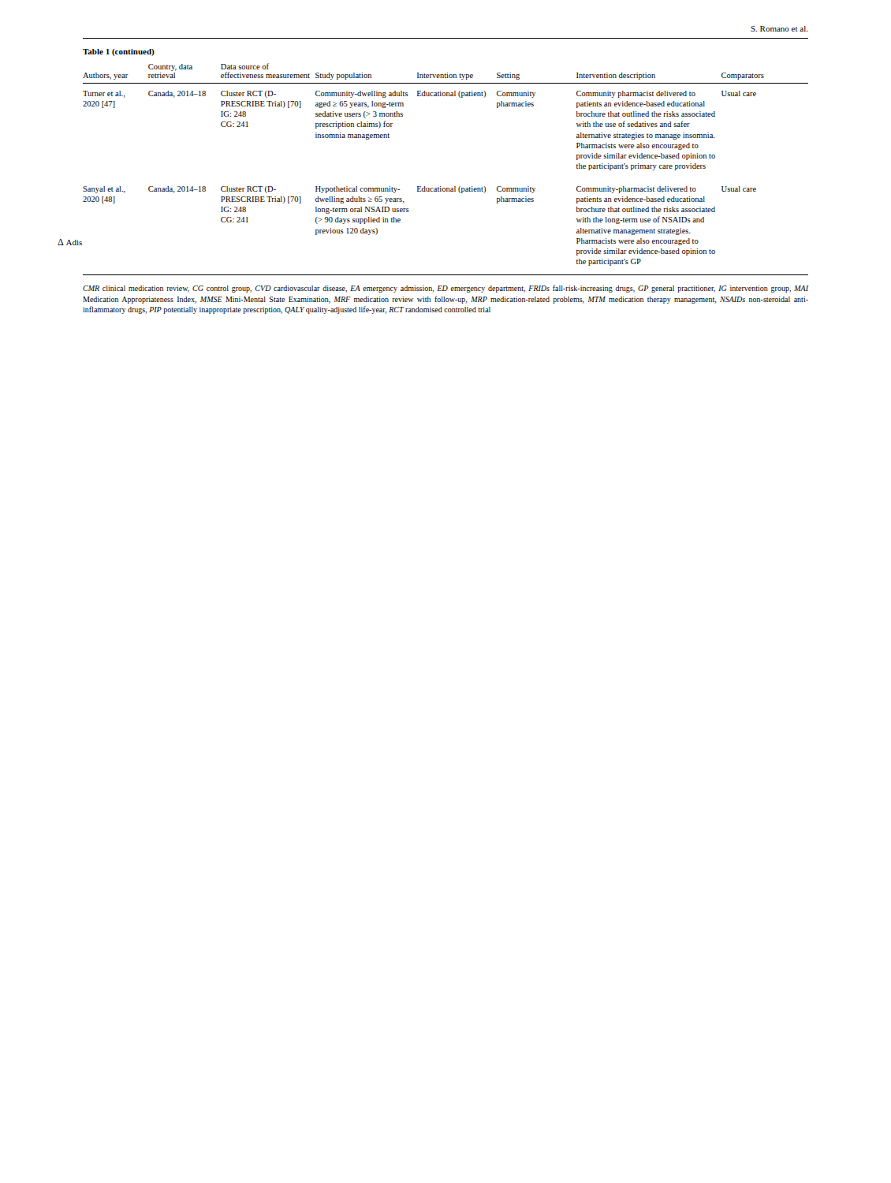S. Romano et al.
Δ Adis
Table 1 (continued)
| Authors, year | Country, data retrieval | Data source of effectiveness measurement | Study population | Intervention type | Setting | Intervention description | Comparators |
| --- | --- | --- | --- | --- | --- | --- | --- |
| Turner et al., 2020 [47] | Canada, 2014–18 | Cluster RCT (D-PRESCRIBE Trial) [70] IG: 248 CG: 241 | Community-dwelling adults aged ≥ 65 years, long-term sedative users (> 3 months prescription claims) for insomnia management | Educational (patient) | Community pharmacies | Community pharmacist delivered to patients an evidence-based educational brochure that outlined the risks associated with the use of sedatives and safer alternative strategies to manage insomnia. Pharmacists were also encouraged to provide similar evidence-based opinion to the participant's primary care providers | Usual care |
| Sanyal et al., 2020 [48] | Canada, 2014–18 | Cluster RCT (D-PRESCRIBE Trial) [70] IG: 248 CG: 241 | Hypothetical community-dwelling adults ≥ 65 years, long-term oral NSAID users (> 90 days supplied in the previous 120 days) | Educational (patient) | Community pharmacies | Community-pharmacist delivered to patients an evidence-based educational brochure that outlined the risks associated with the long-term use of NSAIDs and alternative management strategies. Pharmacists were also encouraged to provide similar evidence-based opinion to the participant's GP | Usual care |
CMR clinical medication review, CG control group, CVD cardiovascular disease, EA emergency admission, ED emergency department, FRIDs fall-risk-increasing drugs, GP general practitioner, IG intervention group, MAI Medication Appropriateness Index, MMSE Mini-Mental State Examination, MRF medication review with follow-up, MRP medication-related problems, MTM medication therapy management, NSAIDs non-steroidal anti-inflammatory drugs, PIP potentially inappropriate prescription, QALY quality-adjusted life-year, RCT randomised controlled trial